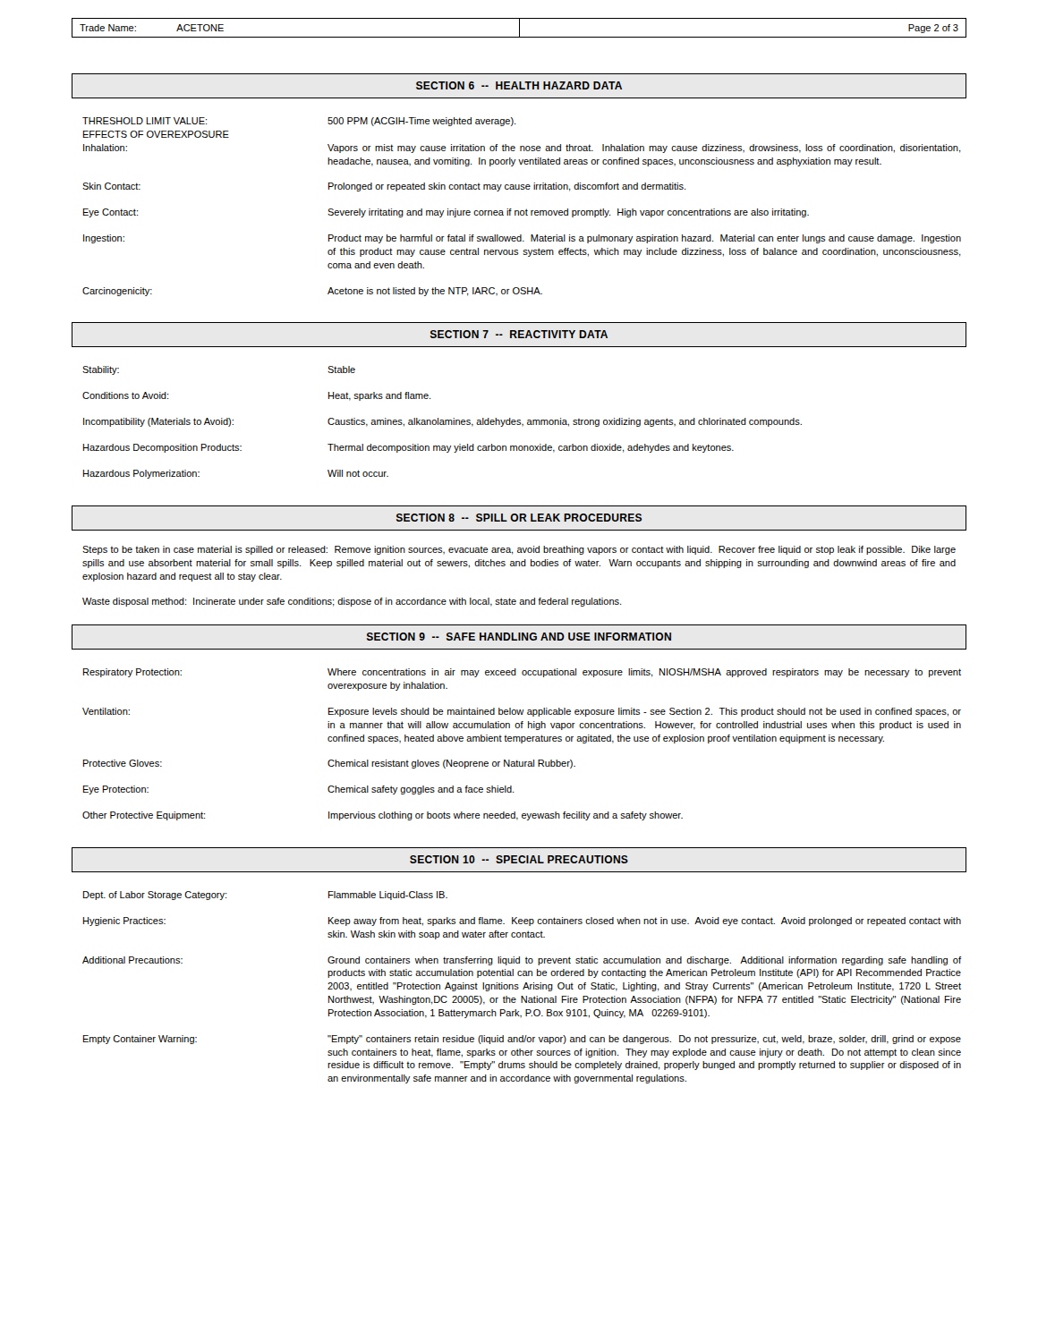| Trade Name: ACETONE | Page 2 of 3 |
SECTION 6 -- HEALTH HAZARD DATA
| THRESHOLD LIMIT VALUE: EFFECTS OF OVEREXPOSURE Inhalation: | 500 PPM (ACGIH-Time weighted average). Vapors or mist may cause irritation of the nose and throat. Inhalation may cause dizziness, drowsiness, loss of coordination, disorientation, headache, nausea, and vomiting. In poorly ventilated areas or confined spaces, unconsciousness and asphyxiation may result. |
| Skin Contact: | Prolonged or repeated skin contact may cause irritation, discomfort and dermatitis. |
| Eye Contact: | Severely irritating and may injure cornea if not removed promptly. High vapor concentrations are also irritating. |
| Ingestion: | Product may be harmful or fatal if swallowed. Material is a pulmonary aspiration hazard. Material can enter lungs and cause damage. Ingestion of this product may cause central nervous system effects, which may include dizziness, loss of balance and coordination, unconsciousness, coma and even death. |
| Carcinogenicity: | Acetone is not listed by the NTP, IARC, or OSHA. |
SECTION 7 -- REACTIVITY DATA
| Stability: | Stable |
| Conditions to Avoid: | Heat, sparks and flame. |
| Incompatibility (Materials to Avoid): | Caustics, amines, alkanolamines, aldehydes, ammonia, strong oxidizing agents, and chlorinated compounds. |
| Hazardous Decomposition Products: | Thermal decomposition may yield carbon monoxide, carbon dioxide, adehydes and keytones. |
| Hazardous Polymerization: | Will not occur. |
SECTION 8 -- SPILL OR LEAK PROCEDURES
Steps to be taken in case material is spilled or released: Remove ignition sources, evacuate area, avoid breathing vapors or contact with liquid. Recover free liquid or stop leak if possible. Dike large spills and use absorbent material for small spills. Keep spilled material out of sewers, ditches and bodies of water. Warn occupants and shipping in surrounding and downwind areas of fire and explosion hazard and request all to stay clear.
Waste disposal method: Incinerate under safe conditions; dispose of in accordance with local, state and federal regulations.
SECTION 9 -- SAFE HANDLING AND USE INFORMATION
| Respiratory Protection: | Where concentrations in air may exceed occupational exposure limits, NIOSH/MSHA approved respirators may be necessary to prevent overexposure by inhalation. |
| Ventilation: | Exposure levels should be maintained below applicable exposure limits - see Section 2. This product should not be used in confined spaces, or in a manner that will allow accumulation of high vapor concentrations. However, for controlled industrial uses when this product is used in confined spaces, heated above ambient temperatures or agitated, the use of explosion proof ventilation equipment is necessary. |
| Protective Gloves: | Chemical resistant gloves (Neoprene or Natural Rubber). |
| Eye Protection: | Chemical safety goggles and a face shield. |
| Other Protective Equipment: | Impervious clothing or boots where needed, eyewash fecility and a safety shower. |
SECTION 10 -- SPECIAL PRECAUTIONS
| Dept. of Labor Storage Category: | Flammable Liquid-Class IB. |
| Hygienic Practices: | Keep away from heat, sparks and flame. Keep containers closed when not in use. Avoid eye contact. Avoid prolonged or repeated contact with skin. Wash skin with soap and water after contact. |
| Additional Precautions: | Ground containers when transferring liquid to prevent static accumulation and discharge. Additional information regarding safe handling of products with static accumulation potential can be ordered by contacting the American Petroleum Institute (API) for API Recommended Practice 2003, entitled "Protection Against Ignitions Arising Out of Static, Lighting, and Stray Currents" (American Petroleum Institute, 1720 L Street Northwest, Washington,DC 20005), or the National Fire Protection Association (NFPA) for NFPA 77 entitled "Static Electricity" (National Fire Protection Association, 1 Batterymarch Park, P.O. Box 9101, Quincy, MA 02269-9101). |
| Empty Container Warning: | "Empty" containers retain residue (liquid and/or vapor) and can be dangerous. Do not pressurize, cut, weld, braze, solder, drill, grind or expose such containers to heat, flame, sparks or other sources of ignition. They may explode and cause injury or death. Do not attempt to clean since residue is difficult to remove. "Empty" drums should be completely drained, properly bunged and promptly returned to supplier or disposed of in an environmentally safe manner and in accordance with governmental regulations. |